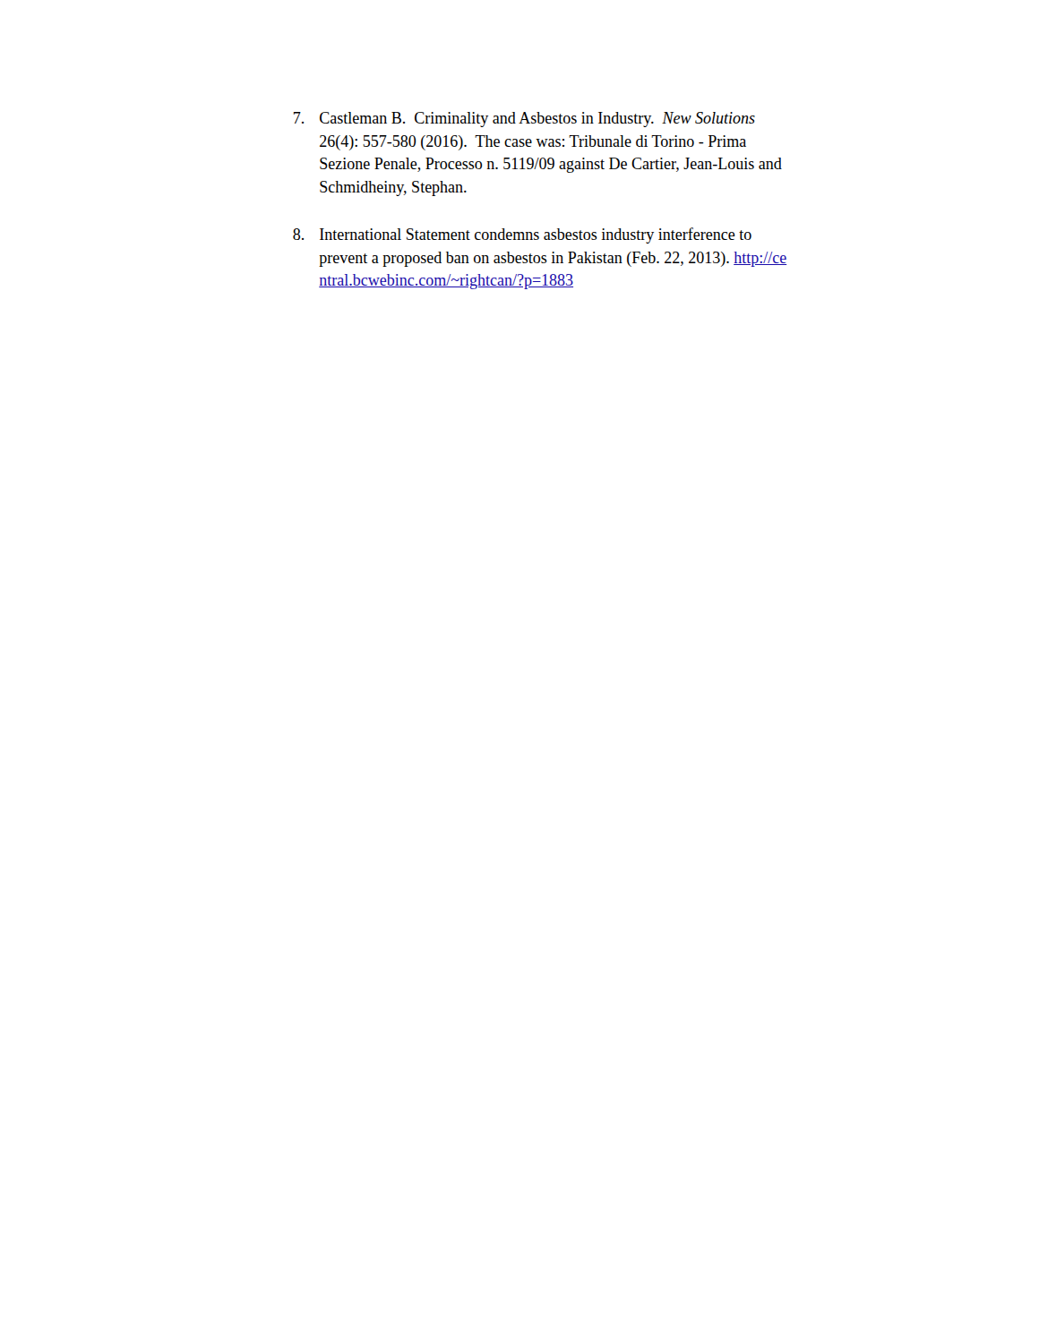Castleman B. Criminality and Asbestos in Industry. New Solutions 26(4): 557-580 (2016). The case was: Tribunale di Torino - Prima Sezione Penale, Processo n. 5119/09 against De Cartier, Jean-Louis and Schmidheiny, Stephan.
International Statement condemns asbestos industry interference to prevent a proposed ban on asbestos in Pakistan (Feb. 22, 2013). http://central.bcwebinc.com/~rightcan/?p=1883